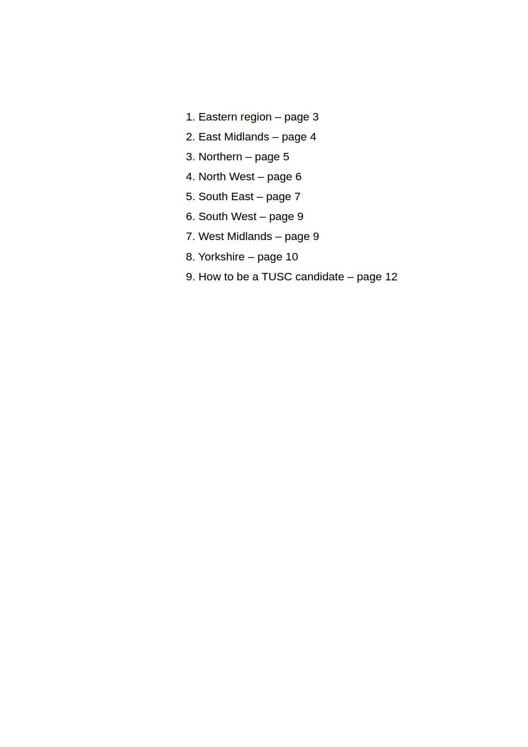1. Eastern region – page 3
2. East Midlands – page 4
3. Northern – page 5
4. North West – page 6
5. South East – page 7
6. South West – page 9
7. West Midlands – page 9
8. Yorkshire – page 10
9. How to be a TUSC candidate – page 12